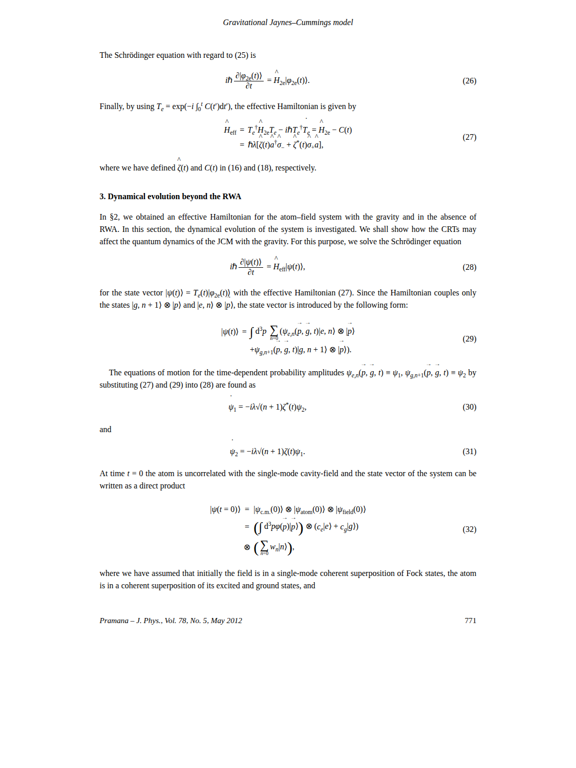Gravitational Jaynes–Cummings model
The Schrödinger equation with regard to (25) is
iℏ∂|φ2e(t)⟩∂t = H2e|φ2e(t)⟩.
(26)
Finally, by using Te = exp(−i ∫0t C(t′)dt′), the effective Hamiltonian is given by
| H eff | = | T e † H 2e T e − i ℏ T e † T e = H 2e − C ( t ) |
| | = | ℏ λ [ ζ ( t ) a † σ − + ζ * ( t ) σ + a ], |
(27)
where we have defined ζ(t) and C(t) in (16) and (18), respectively.
3. Dynamical evolution beyond the RWA
In §2, we obtained an effective Hamiltonian for the atom–field system with the gravity and in the absence of RWA. In this section, the dynamical evolution of the system is investigated. We shall show how the CRTs may affect the quantum dynamics of the JCM with the gravity. For this purpose, we solve the Schrödinger equation
iℏ∂|ψ(t)⟩∂t = Heff|ψ(t)⟩,
(28)
for the state vector |ψ(t)⟩ = Te(t)|φ2e(t)⟩ with the effective Hamiltonian (27). Since the Hamiltonian couples only the states |g, n + 1⟩ ⊗ |p⟩ and |e, n⟩ ⊗ |p⟩, the state vector is introduced by the following form:
| / ψ ( t )⟩ | = | ∫ d 3 p ∑ n =0 ( ψ e,n ( p , g , t )/ e , n ⟩ ⊗ / p ⟩ |
| | | + ψ g,n +1 ( p , g , t )/ g , n + 1⟩ ⊗ / p ⟩). |
(29)
The equations of motion for the time-dependent probability amplitudes ψe,n(p, g, t) ≡ ψ1, ψg,n+1(p, g, t) ≡ ψ2 by substituting (27) and (29) into (28) are found as
ψ1 = −iλ√(n + 1)ζ*(t)ψ2,
(30)
and
ψ2 = −iλ√(n + 1)ζ(t)ψ1.
(31)
At time t = 0 the atom is uncorrelated with the single-mode cavity-field and the state vector of the system can be written as a direct product
| / ψ ( t = 0)⟩ | = | / ψ c.m. (0)⟩ ⊗ / ψ atom (0)⟩ ⊗ / ψ field (0)⟩ |
| | = | ( ∫ d 3 p φ ( p )/ p ⟩ ) ⊗ ( c e / e ⟩ + c g / g ⟩) |
| | ⊗ | ( ∑ n =0 w n / n ⟩ ) , |
(32)
where we have assumed that initially the field is in a single-mode coherent superposition of Fock states, the atom is in a coherent superposition of its excited and ground states, and
Pramana – J. Phys., Vol. 78, No. 5, May 2012 771